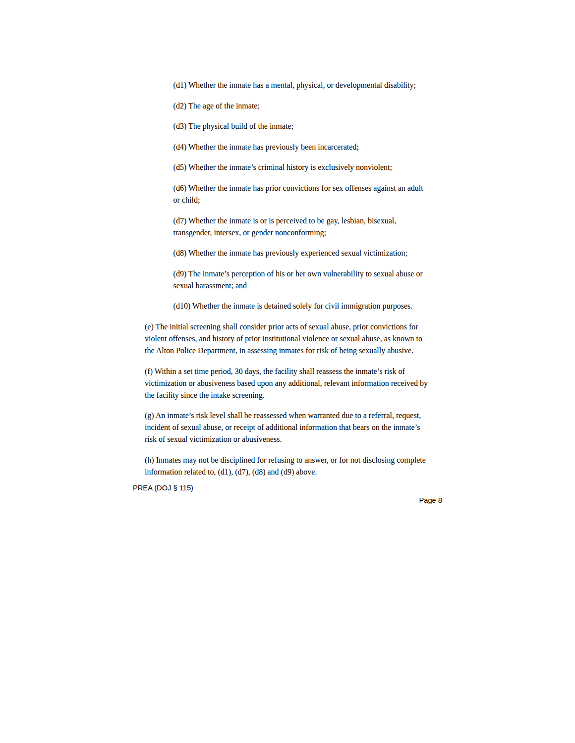(d1) Whether the inmate has a mental, physical, or developmental disability;
(d2) The age of the inmate;
(d3) The physical build of the inmate;
(d4) Whether the inmate has previously been incarcerated;
(d5) Whether the inmate’s criminal history is exclusively nonviolent;
(d6) Whether the inmate has prior convictions for sex offenses against an adult or child;
(d7) Whether the inmate is or is perceived to be gay, lesbian, bisexual, transgender, intersex, or gender nonconforming;
(d8) Whether the inmate has previously experienced sexual victimization;
(d9) The inmate’s perception of his or her own vulnerability to sexual abuse or sexual harassment; and
(d10) Whether the inmate is detained solely for civil immigration purposes.
(e) The initial screening shall consider prior acts of sexual abuse, prior convictions for violent offenses, and history of prior institutional violence or sexual abuse, as known to the Alton Police Department, in assessing inmates for risk of being sexually abusive.
(f) Within a set time period, 30 days, the facility shall reassess the inmate’s risk of victimization or abusiveness based upon any additional, relevant information received by the facility since the intake screening.
(g) An inmate’s risk level shall be reassessed when warranted due to a referral, request, incident of sexual abuse, or receipt of additional information that bears on the inmate’s risk of sexual victimization or abusiveness.
(h) Inmates may not be disciplined for refusing to answer, or for not disclosing complete information related to, (d1), (d7), (d8) and (d9) above.
PREA (DOJ § 115)
Page 8